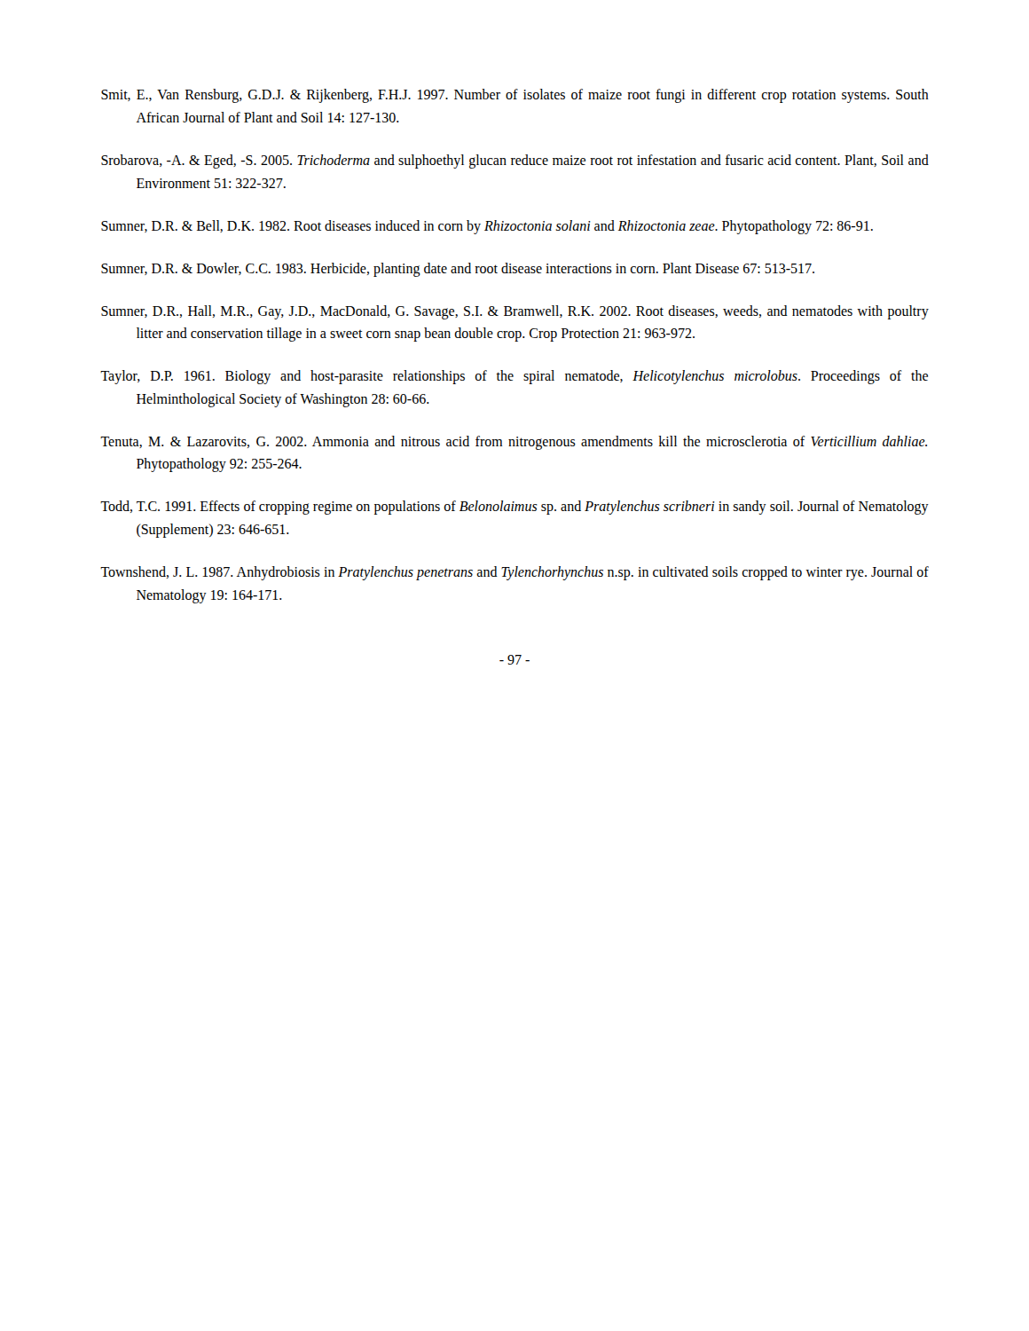Smit, E., Van Rensburg, G.D.J. & Rijkenberg, F.H.J. 1997. Number of isolates of maize root fungi in different crop rotation systems. South African Journal of Plant and Soil 14: 127-130.
Srobarova, -A. & Eged, -S. 2005. Trichoderma and sulphoethyl glucan reduce maize root rot infestation and fusaric acid content. Plant, Soil and Environment 51: 322-327.
Sumner, D.R. & Bell, D.K. 1982. Root diseases induced in corn by Rhizoctonia solani and Rhizoctonia zeae. Phytopathology 72: 86-91.
Sumner, D.R. & Dowler, C.C. 1983. Herbicide, planting date and root disease interactions in corn. Plant Disease 67: 513-517.
Sumner, D.R., Hall, M.R., Gay, J.D., MacDonald, G. Savage, S.I. & Bramwell, R.K. 2002. Root diseases, weeds, and nematodes with poultry litter and conservation tillage in a sweet corn snap bean double crop. Crop Protection 21: 963-972.
Taylor, D.P. 1961. Biology and host-parasite relationships of the spiral nematode, Helicotylenchus microlobus. Proceedings of the Helminthological Society of Washington 28: 60-66.
Tenuta, M. & Lazarovits, G. 2002. Ammonia and nitrous acid from nitrogenous amendments kill the microsclerotia of Verticillium dahliae. Phytopathology 92: 255-264.
Todd, T.C. 1991. Effects of cropping regime on populations of Belonolaimus sp. and Pratylenchus scribneri in sandy soil. Journal of Nematology (Supplement) 23: 646-651.
Townshend, J. L. 1987. Anhydrobiosis in Pratylenchus penetrans and Tylenchorhynchus n.sp. in cultivated soils cropped to winter rye. Journal of Nematology 19: 164-171.
- 97 -